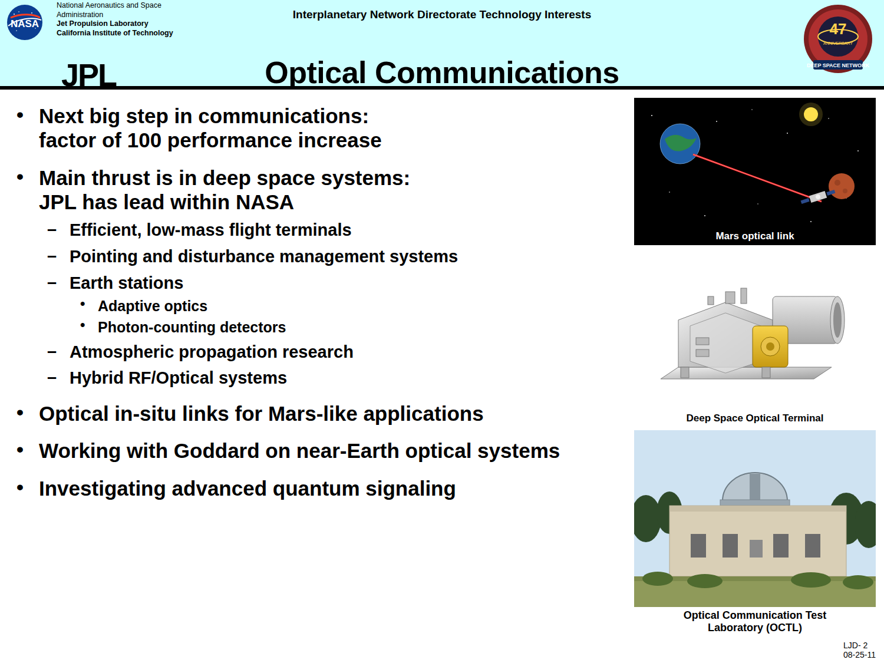NASA
National Aeronautics and Space
Administration
Jet Propulsion Laboratory
California Institute of Technology
Interplanetary Network Directorate Technology Interests
Optical Communications
JPL
47 ANNIVERSARY DEEP SPACE NETWORK
Next big step in communications:
factor of 100 performance increase
Main thrust is in deep space systems:
JPL has lead within NASA
Efficient, low-mass flight terminals
Pointing and disturbance management systems
Earth stations
Adaptive optics
Photon-counting detectors
Atmospheric propagation research
Hybrid RF/Optical systems
Optical in-situ links for Mars-like applications
Working with Goddard on near-Earth optical systems
Investigating advanced quantum signaling
Mars optical link
Deep Space Optical Terminal
Optical Communication Test
Laboratory (OCTL)
LJD- 2
08-25-11